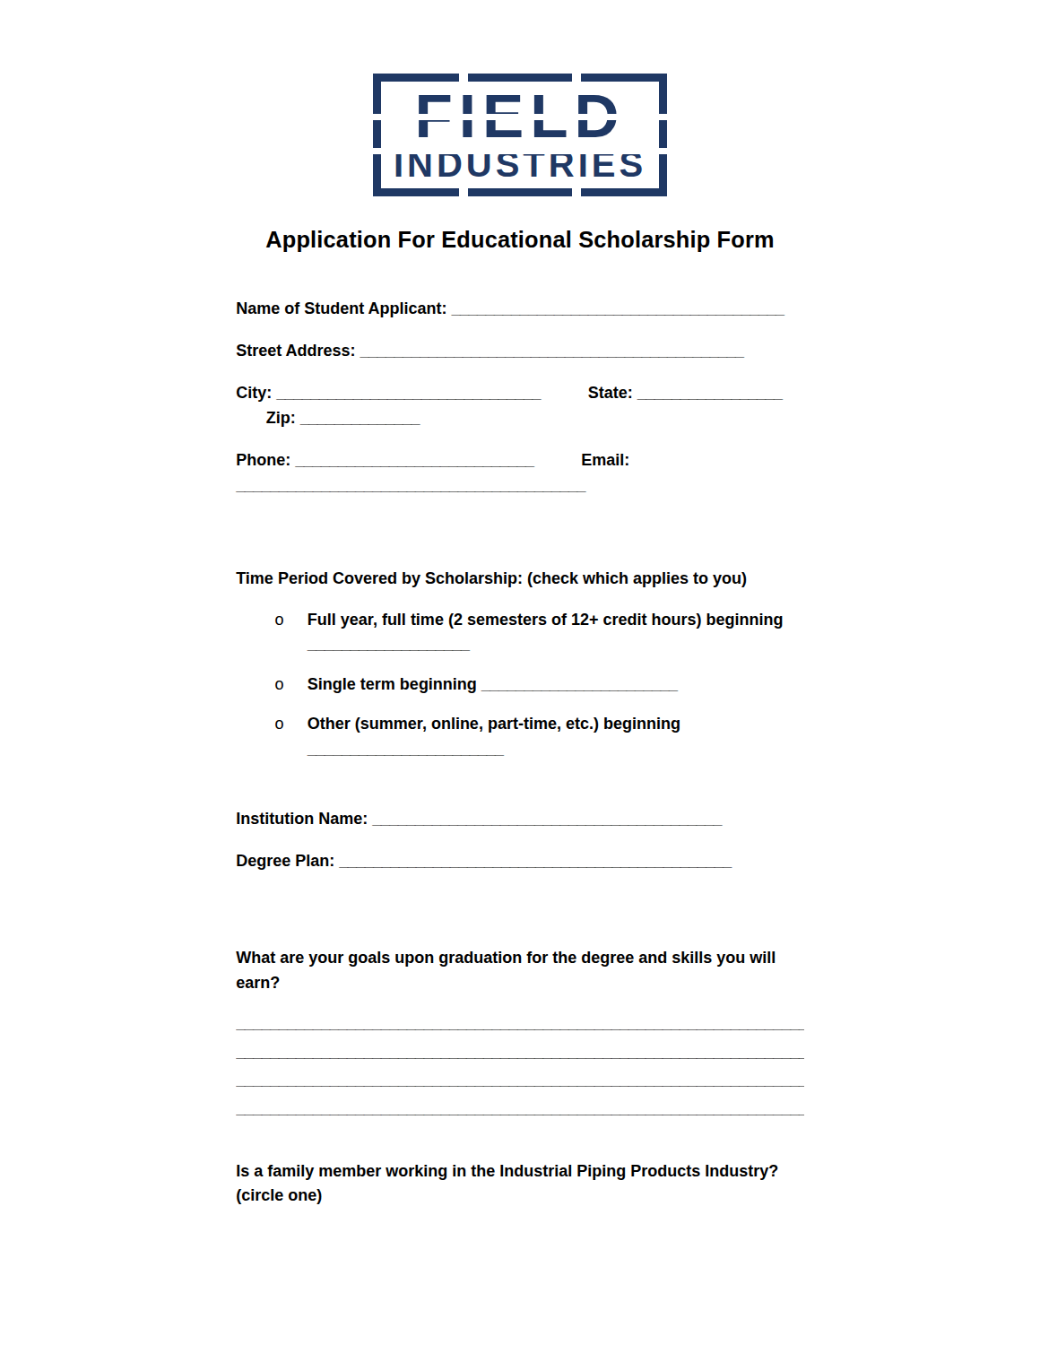FIELD
INDUSTRIES
Application For Educational Scholarship Form
Name of Student Applicant: _______________________________________
Street Address: _____________________________________________
City: _______________________________ State: _________________ Zip: ______________
Phone: ____________________________ Email: _________________________________________
Time Period Covered by Scholarship: (check which applies to you)
Full year, full time (2 semesters of 12+ credit hours) beginning ___________________
Single term beginning _______________________
Other (summer, online, part-time, etc.) beginning _______________________
Institution Name: _________________________________________
Degree Plan: ______________________________________________
What are your goals upon graduation for the degree and skills you will earn?
_______________________________________________________________________________
_______________________________________________________________________________
_______________________________________________________________________________
_______________________________________________________________________________
Is a family member working in the Industrial Piping Products Industry? (circle one)